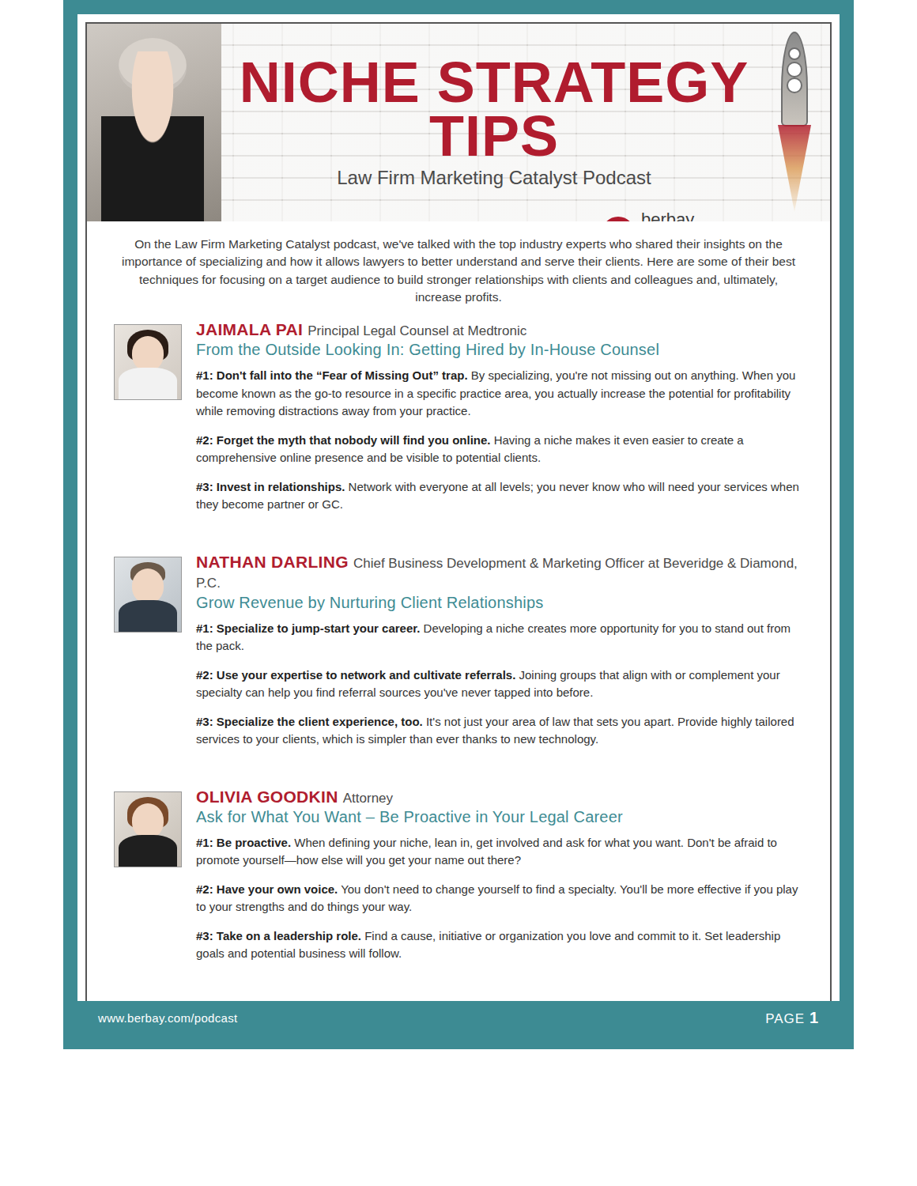NICHE STRATEGY TIPS
Law Firm Marketing Catalyst Podcast
Host Sharon Berman
b.b
berbay marketing&pr turning how? into wow!
On the Law Firm Marketing Catalyst podcast, we've talked with the top industry experts who shared their insights on the importance of specializing and how it allows lawyers to better understand and serve their clients. Here are some of their best techniques for focusing on a target audience to build stronger relationships with clients and colleagues and, ultimately, increase profits.
JAIMALA PAI Principal Legal Counsel at Medtronic
From the Outside Looking In: Getting Hired by In-House Counsel
#1: Don't fall into the “Fear of Missing Out” trap. By specializing, you're not missing out on anything. When you become known as the go-to resource in a specific practice area, you actually increase the potential for profitability while removing distractions away from your practice.
#2: Forget the myth that nobody will find you online. Having a niche makes it even easier to create a comprehensive online presence and be visible to potential clients.
#3: Invest in relationships. Network with everyone at all levels; you never know who will need your services when they become partner or GC.
NATHAN DARLING Chief Business Development & Marketing Officer at Beveridge & Diamond, P.C.
Grow Revenue by Nurturing Client Relationships
#1: Specialize to jump-start your career. Developing a niche creates more opportunity for you to stand out from the pack.
#2: Use your expertise to network and cultivate referrals. Joining groups that align with or complement your specialty can help you find referral sources you've never tapped into before.
#3: Specialize the client experience, too. It's not just your area of law that sets you apart. Provide highly tailored services to your clients, which is simpler than ever thanks to new technology.
OLIVIA GOODKIN Attorney
Ask for What You Want – Be Proactive in Your Legal Career
#1: Be proactive. When defining your niche, lean in, get involved and ask for what you want. Don't be afraid to promote yourself—how else will you get your name out there?
#2: Have your own voice. You don't need to change yourself to find a specialty. You'll be more effective if you play to your strengths and do things your way.
#3: Take on a leadership role. Find a cause, initiative or organization you love and commit to it. Set leadership goals and potential business will follow.
www.berbay.com/podcast
PAGE 1